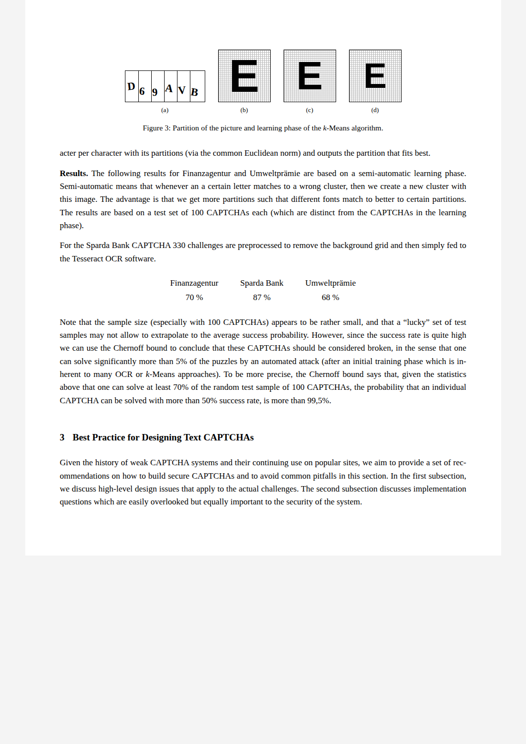D 6 9 A V B
(a)
E
(b)
E
(c)
E
(d)
Figure 3: Partition of the picture and learning phase of the k-Means algorithm.
acter per character with its partitions (via the common Euclidean norm) and outputs the partition that fits best.
Results. The following results for Finanzagentur and Umweltprämie are based on a semi-automatic learning phase. Semi-automatic means that whenever an a certain letter matches to a wrong cluster, then we create a new cluster with this image. The advantage is that we get more partitions such that different fonts match to better to certain partitions. The results are based on a test set of 100 CAPTCHAs each (which are distinct from the CAPTCHAs in the learning phase).
For the Sparda Bank CAPTCHA 330 challenges are preprocessed to remove the background grid and then simply fed to the Tesseract OCR software.
| Finanzagentur | Sparda Bank | Umweltprämie |
| --- | --- | --- |
| 70 % | 87 % | 68 % |
Note that the sample size (especially with 100 CAPTCHAs) appears to be rather small, and that a “lucky” set of test samples may not allow to extrapolate to the average success probability. However, since the success rate is quite high we can use the Chernoff bound to conclude that these CAPTCHAs should be considered broken, in the sense that one can solve significantly more than 5% of the puzzles by an automated attack (after an initial training phase which is inherent to many OCR or k-Means approaches). To be more precise, the Chernoff bound says that, given the statistics above that one can solve at least 70% of the random test sample of 100 CAPTCHAs, the probability that an individual CAPTCHA can be solved with more than 50% success rate, is more than 99,5%.
3 Best Practice for Designing Text CAPTCHAs
Given the history of weak CAPTCHA systems and their continuing use on popular sites, we aim to provide a set of recommendations on how to build secure CAPTCHAs and to avoid common pitfalls in this section. In the first subsection, we discuss high-level design issues that apply to the actual challenges. The second subsection discusses implementation questions which are easily overlooked but equally important to the security of the system.